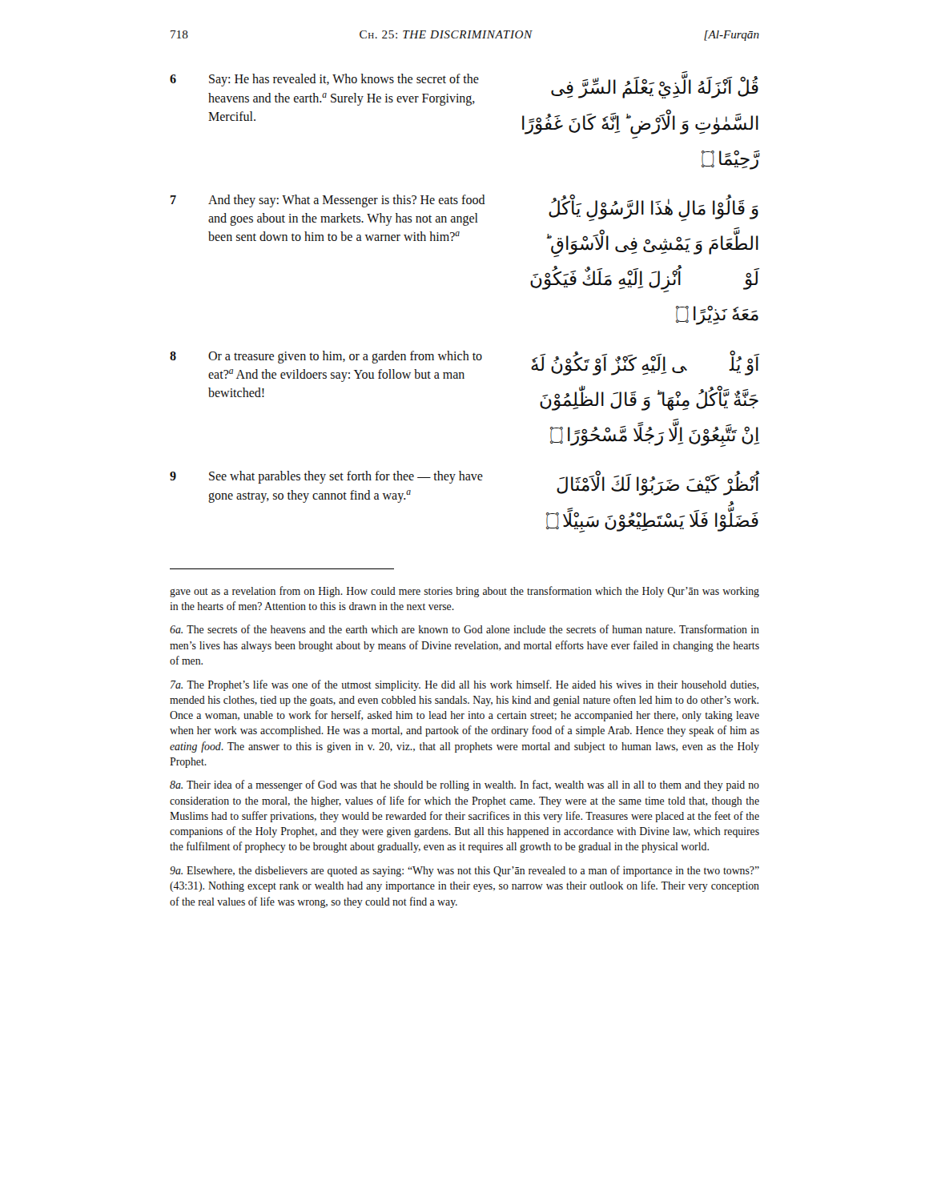718 Ch. 25: THE DISCRIMINATION [Al-Furqān
6
Say: He has revealed it, Who knows the secret of the heavens and the earth.a Surely He is ever Forgiving, Merciful.
قُلْ اَنْزَلَهُ الَّذِيْ يَعْلَمُ السِّرَّ فِى السَّمٰوٰتِ وَ الْاَرْضِ ؕ اِنَّهٗ كَانَ غَفُوْرًا رَّحِيْمًا ۝
7
And they say: What a Messenger is this? He eats food and goes about in the markets. Why has not an angel been sent down to him to be a warner with him?a
وَ قَالُوْا مَالِ هٰذَا الرَّسُوْلِ يَاْكُلُ الطَّعَامَ وَ يَمْشِىْ فِى الْاَسْوَاقِ ؕ لَوْلَاۤ اُنْزِلَ اِلَيْهِ مَلَكٌ فَيَكُوْنَ مَعَهٗ نَذِيْرًا ۝
8
Or a treasure given to him, or a garden from which to eat?a And the evildoers say: You follow but a man bewitched!
اَوْ يُلْقٰۤى اِلَيْهِ كَنْزٌ اَوْ تَكُوْنُ لَهٗ جَنَّةٌ يَّاْكُلُ مِنْهَا ؕ وَ قَالَ الظّٰلِمُوْنَ اِنْ تَتَّبِعُوْنَ اِلَّا رَجُلًا مَّسْحُوْرًا ۝
9
See what parables they set forth for thee — they have gone astray, so they cannot find a way.a
اُنْظُرْ كَيْفَ ضَرَبُوْا لَكَ الْاَمْثَالَ فَضَلُّوْا فَلَا يَسْتَطِيْعُوْنَ سَبِيْلًا ۝
gave out as a revelation from on High. How could mere stories bring about the transformation which the Holy Qur’ān was working in the hearts of men? Attention to this is drawn in the next verse.
6a. The secrets of the heavens and the earth which are known to God alone include the secrets of human nature. Transformation in men’s lives has always been brought about by means of Divine revelation, and mortal efforts have ever failed in changing the hearts of men.
7a. The Prophet’s life was one of the utmost simplicity. He did all his work himself. He aided his wives in their household duties, mended his clothes, tied up the goats, and even cobbled his sandals. Nay, his kind and genial nature often led him to do other’s work. Once a woman, unable to work for herself, asked him to lead her into a certain street; he accompanied her there, only taking leave when her work was accomplished. He was a mortal, and partook of the ordinary food of a simple Arab. Hence they speak of him as eating food. The answer to this is given in v. 20, viz., that all prophets were mortal and subject to human laws, even as the Holy Prophet.
8a. Their idea of a messenger of God was that he should be rolling in wealth. In fact, wealth was all in all to them and they paid no consideration to the moral, the higher, values of life for which the Prophet came. They were at the same time told that, though the Muslims had to suffer privations, they would be rewarded for their sacrifices in this very life. Treasures were placed at the feet of the companions of the Holy Prophet, and they were given gardens. But all this happened in accordance with Divine law, which requires the fulfilment of prophecy to be brought about gradually, even as it requires all growth to be gradual in the physical world.
9a. Elsewhere, the disbelievers are quoted as saying: “Why was not this Qur’ān revealed to a man of importance in the two towns?” (43:31). Nothing except rank or wealth had any importance in their eyes, so narrow was their outlook on life. Their very conception of the real values of life was wrong, so they could not find a way.